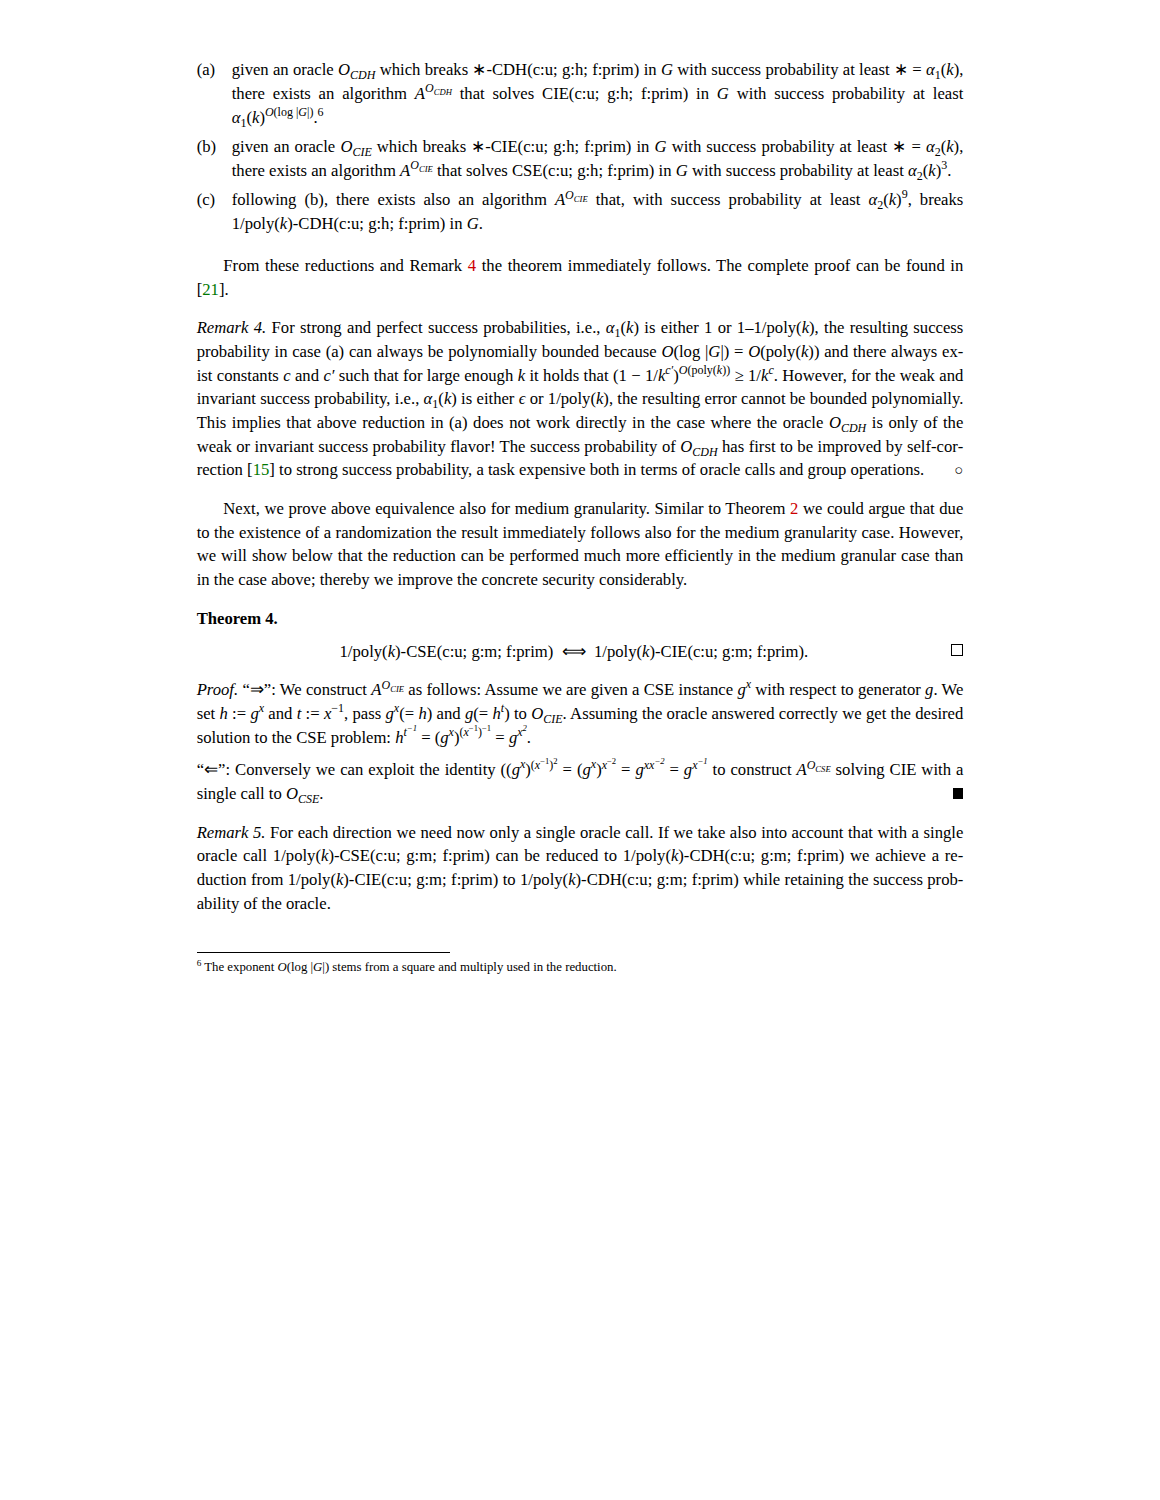(a) given an oracle OCDH which breaks ∗-CDH(c:u; g:h; f:prim) in G with success probability at least ∗ = α1(k), there exists an algorithm AOCDH that solves CIE(c:u; g:h; f:prim) in G with success probability at least α1(k)O(log |G|).6
(b) given an oracle OCIE which breaks ∗-CIE(c:u; g:h; f:prim) in G with success probability at least ∗ = α2(k), there exists an algorithm AOCIE that solves CSE(c:u; g:h; f:prim) in G with success probability at least α2(k)3.
(c) following (b), there exists also an algorithm AOCIE that, with success probability at least α2(k)9, breaks 1/poly(k)-CDH(c:u; g:h; f:prim) in G.
From these reductions and Remark 4 the theorem immediately follows. The complete proof can be found in [21].
Remark 4. For strong and perfect success probabilities, i.e., α1(k) is either 1 or 1–1/poly(k), the resulting success probability in case (a) can always be polynomially bounded because O(log |G|) = O(poly(k)) and there always exist constants c and c′ such that for large enough k it holds that (1 − 1/kc′)O(poly(k)) ≥ 1/kc. However, for the weak and invariant success probability, i.e., α1(k) is either ϵ or 1/poly(k), the resulting error cannot be bounded polynomially. This implies that above reduction in (a) does not work directly in the case where the oracle OCDH is only of the weak or invariant success probability flavor! The success probability of OCDH has first to be improved by self-correction [15] to strong success probability, a task expensive both in terms of oracle calls and group operations. ○
Next, we prove above equivalence also for medium granularity. Similar to Theorem 2 we could argue that due to the existence of a randomization the result immediately follows also for the medium granularity case. However, we will show below that the reduction can be performed much more efficiently in the medium granular case than in the case above; thereby we improve the concrete security considerably.
Theorem 4.
1/poly(k)-CSE(c:u; g:m; f:prim) ⟺ 1/poly(k)-CIE(c:u; g:m; f:prim).
Proof. “⇒”: We construct AOCIE as follows: Assume we are given a CSE instance gx with respect to generator g. We set h := gx and t := x−1, pass gx(= h) and g(= ht) to OCIE. Assuming the oracle answered correctly we get the desired solution to the CSE problem: ht−1 = (gx)(x−1)−1 = gx2.
“⇐”: Conversely we can exploit the identity ((gx)(x−1)2 = (gx)x−2 = gxx−2 = gx−1 to construct AOCSE solving CIE with a single call to OCSE.
Remark 5. For each direction we need now only a single oracle call. If we take also into account that with a single oracle call 1/poly(k)-CSE(c:u; g:m; f:prim) can be reduced to 1/poly(k)-CDH(c:u; g:m; f:prim) we achieve a reduction from 1/poly(k)-CIE(c:u; g:m; f:prim) to 1/poly(k)-CDH(c:u; g:m; f:prim) while retaining the success probability of the oracle.
6 The exponent O(log |G|) stems from a square and multiply used in the reduction.